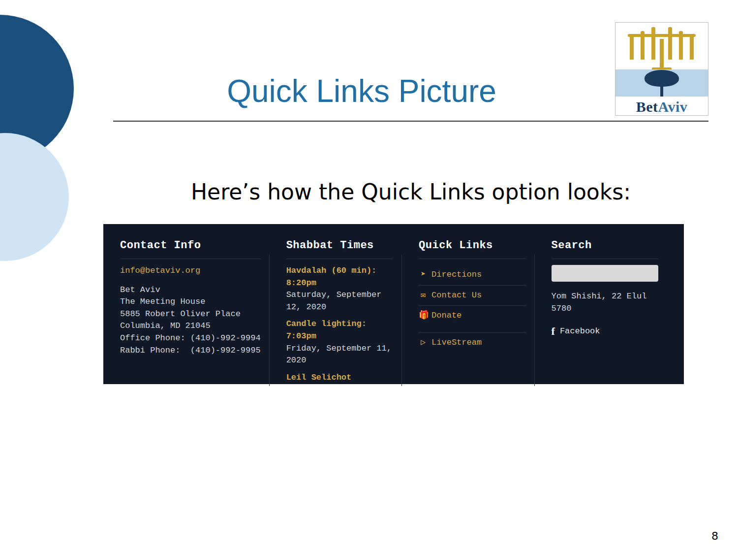BetAviv
Quick Links Picture
Here’s how the Quick Links option looks:
Contact Info
info@betaviv.org
Bet Aviv
The Meeting House
5885 Robert Oliver Place
Columbia, MD 21045
Office Phone: (410)-992-9994
Rabbi Phone: (410)-992-9995
Shabbat Times
Havdalah (60 min): 8:20pm
Saturday, September 12, 2020
Candle lighting: 7:03pm
Friday, September 11, 2020
Leil Selichot
Quick Links
➤Directions
✉Contact Us
🎁Donate
▷LiveStream
Search
Yom Shishi, 22 Elul 5780
fFacebook
8